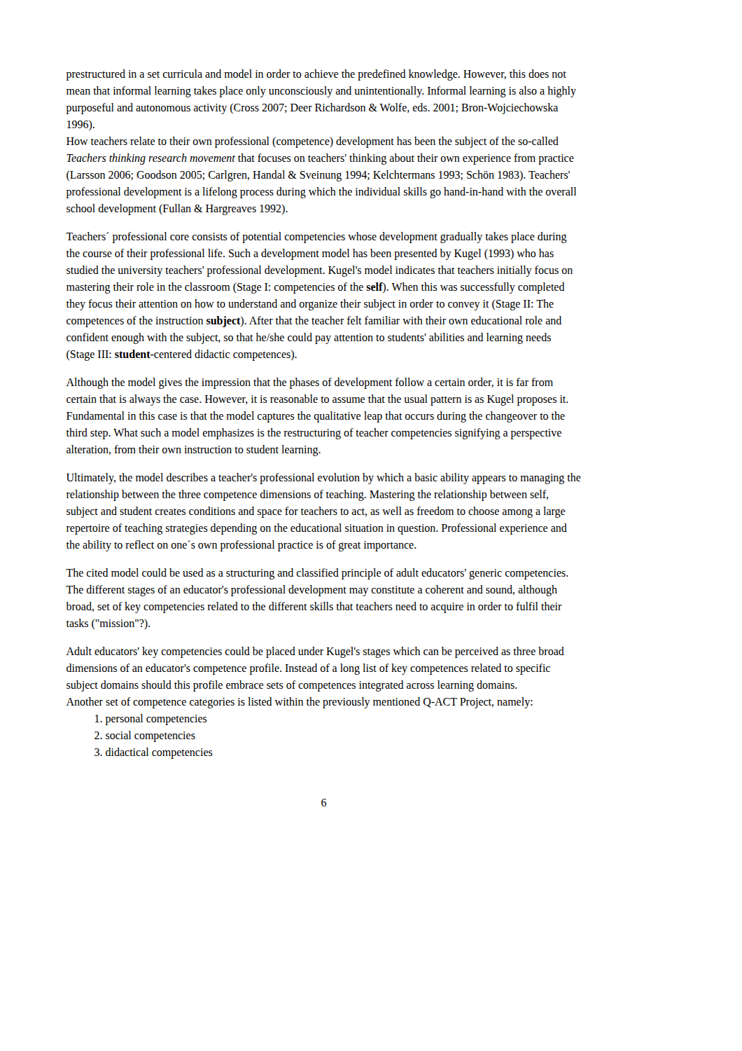prestructured in a set curricula and model in order to achieve the predefined knowledge. However, this does not mean that informal learning takes place only unconsciously and unintentionally. Informal learning is also a highly purposeful and autonomous activity (Cross 2007; Deer Richardson & Wolfe, eds. 2001; Bron-Wojciechowska 1996).
How teachers relate to their own professional (competence) development has been the subject of the so-called Teachers thinking research movement that focuses on teachers' thinking about their own experience from practice (Larsson 2006; Goodson 2005; Carlgren, Handal & Sveinung 1994; Kelchtermans 1993; Schön 1983). Teachers' professional development is a lifelong process during which the individual skills go hand-in-hand with the overall school development (Fullan & Hargreaves 1992).
Teachers´ professional core consists of potential competencies whose development gradually takes place during the course of their professional life. Such a development model has been presented by Kugel (1993) who has studied the university teachers' professional development. Kugel's model indicates that teachers initially focus on mastering their role in the classroom (Stage I: competencies of the self). When this was successfully completed they focus their attention on how to understand and organize their subject in order to convey it (Stage II: The competences of the instruction subject). After that the teacher felt familiar with their own educational role and confident enough with the subject, so that he/she could pay attention to students' abilities and learning needs (Stage III: student-centered didactic competences).
Although the model gives the impression that the phases of development follow a certain order, it is far from certain that is always the case. However, it is reasonable to assume that the usual pattern is as Kugel proposes it. Fundamental in this case is that the model captures the qualitative leap that occurs during the changeover to the third step. What such a model emphasizes is the restructuring of teacher competencies signifying a perspective alteration, from their own instruction to student learning.
Ultimately, the model describes a teacher's professional evolution by which a basic ability appears to managing the relationship between the three competence dimensions of teaching. Mastering the relationship between self, subject and student creates conditions and space for teachers to act, as well as freedom to choose among a large repertoire of teaching strategies depending on the educational situation in question. Professional experience and the ability to reflect on one´s own professional practice is of great importance.
The cited model could be used as a structuring and classified principle of adult educators' generic competencies. The different stages of an educator's professional development may constitute a coherent and sound, although broad, set of key competencies related to the different skills that teachers need to acquire in order to fulfil their tasks ("mission"?).
Adult educators' key competencies could be placed under Kugel's stages which can be perceived as three broad dimensions of an educator's competence profile. Instead of a long list of key competences related to specific subject domains should this profile embrace sets of competences integrated across learning domains.
Another set of competence categories is listed within the previously mentioned Q-ACT Project, namely:
personal competencies
social competencies
didactical competencies
6